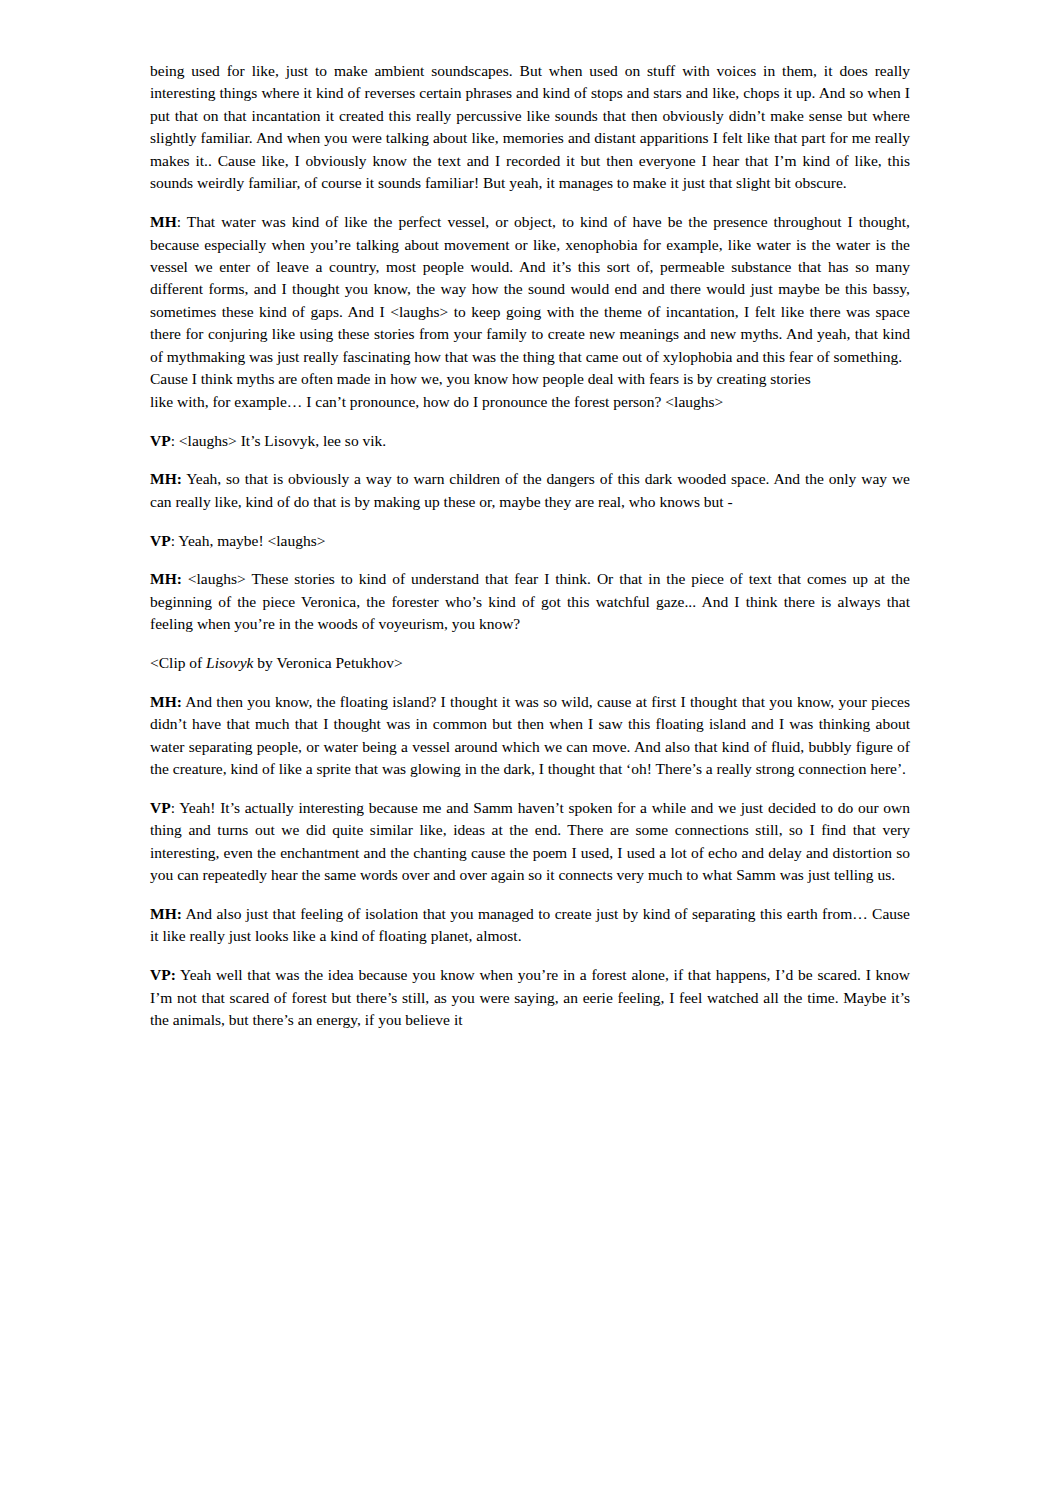being used for like, just to make ambient soundscapes. But when used on stuff with voices in them, it does really interesting things where it kind of reverses certain phrases and kind of stops and stars and like, chops it up. And so when I put that on that incantation it created this really percussive like sounds that then obviously didn’t make sense but where slightly familiar. And when you were talking about like, memories and distant apparitions I felt like that part for me really makes it.. Cause like, I obviously know the text and I recorded it but then everyone I hear that I’m kind of like, this sounds weirdly familiar, of course it sounds familiar! But yeah, it manages to make it just that slight bit obscure.
MH: That water was kind of like the perfect vessel, or object, to kind of have be the presence throughout I thought, because especially when you’re talking about movement or like, xenophobia for example, like water is the water is the vessel we enter of leave a country, most people would. And it’s this sort of, permeable substance that has so many different forms, and I thought you know, the way how the sound would end and there would just maybe be this bassy, sometimes these kind of gaps. And I <laughs> to keep going with the theme of incantation, I felt like there was space there for conjuring like using these stories from your family to create new meanings and new myths. And yeah, that kind of mythmaking was just really fascinating how that was the thing that came out of xylophobia and this fear of something.
Cause I think myths are often made in how we, you know how people deal with fears is by creating stories
like with, for example… I can’t pronounce, how do I pronounce the forest person? <laughs>
VP: <laughs> It’s Lisovyk, lee so vik.
MH: Yeah, so that is obviously a way to warn children of the dangers of this dark wooded space. And the only way we can really like, kind of do that is by making up these or, maybe they are real, who knows but -
VP: Yeah, maybe! <laughs>
MH: <laughs> These stories to kind of understand that fear I think. Or that in the piece of text that comes up at the beginning of the piece Veronica, the forester who’s kind of got this watchful gaze... And I think there is always that feeling when you’re in the woods of voyeurism, you know?
<Clip of Lisovyk by Veronica Petukhov>
MH: And then you know, the floating island? I thought it was so wild, cause at first I thought that you know, your pieces didn’t have that much that I thought was in common but then when I saw this floating island and I was thinking about water separating people, or water being a vessel around which we can move. And also that kind of fluid, bubbly figure of the creature, kind of like a sprite that was glowing in the dark, I thought that ‘oh! There’s a really strong connection here’.
VP: Yeah! It’s actually interesting because me and Samm haven’t spoken for a while and we just decided to do our own thing and turns out we did quite similar like, ideas at the end. There are some connections still, so I find that very interesting, even the enchantment and the chanting cause the poem I used, I used a lot of echo and delay and distortion so you can repeatedly hear the same words over and over again so it connects very much to what Samm was just telling us.
MH: And also just that feeling of isolation that you managed to create just by kind of separating this earth from… Cause it like really just looks like a kind of floating planet, almost.
VP: Yeah well that was the idea because you know when you’re in a forest alone, if that happens, I’d be scared. I know I’m not that scared of forest but there’s still, as you were saying, an eerie feeling, I feel watched all the time. Maybe it’s the animals, but there’s an energy, if you believe it